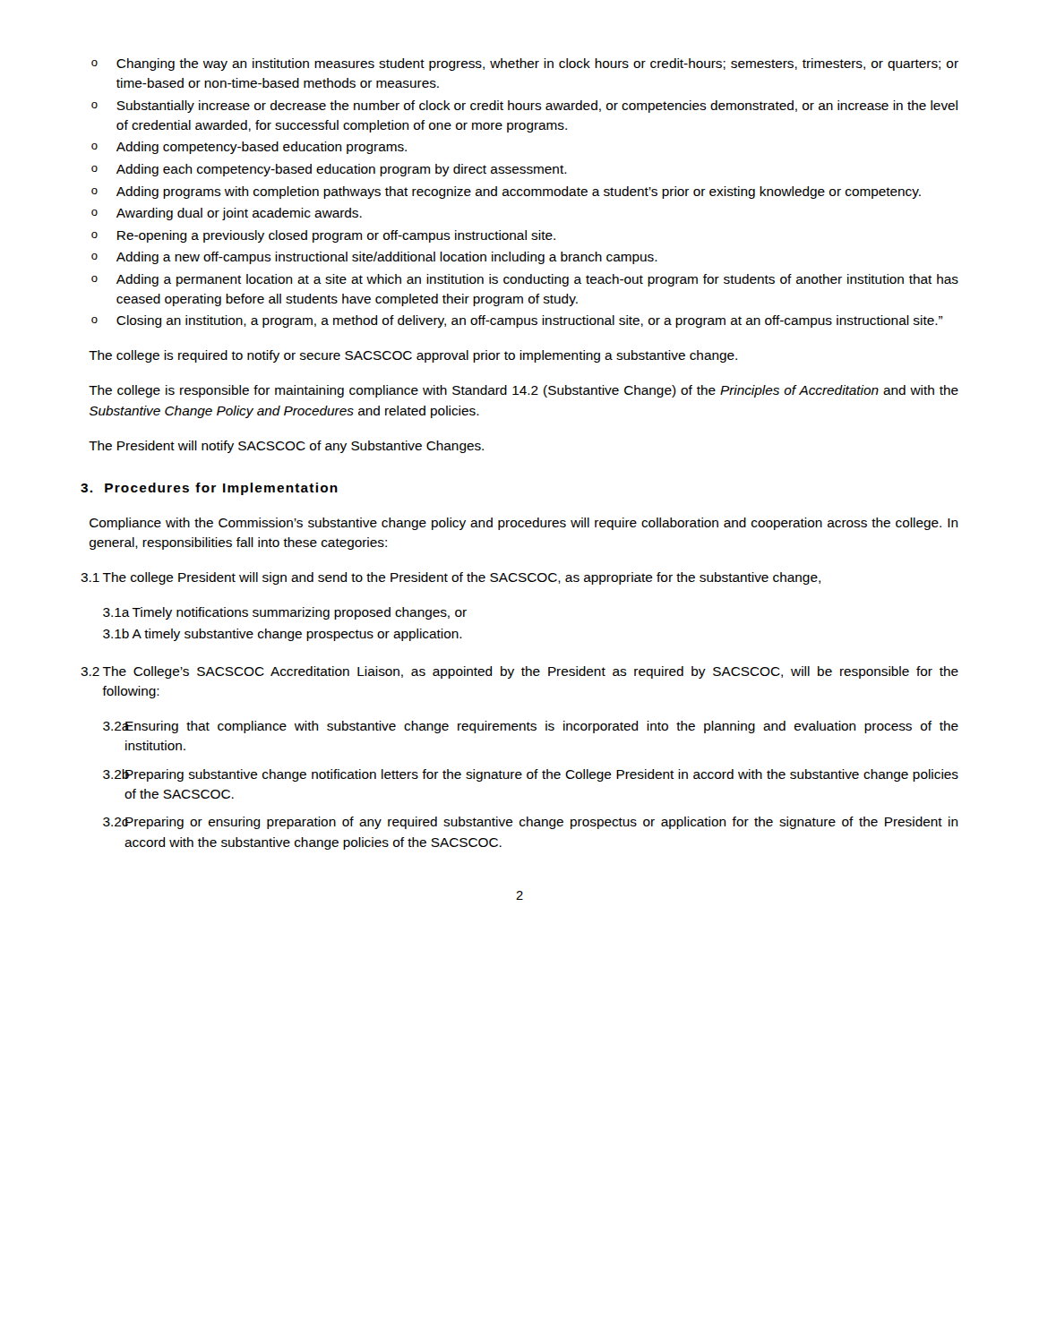Changing the way an institution measures student progress, whether in clock hours or credit-hours; semesters, trimesters, or quarters; or time-based or non-time-based methods or measures.
Substantially increase or decrease the number of clock or credit hours awarded, or competencies demonstrated, or an increase in the level of credential awarded, for successful completion of one or more programs.
Adding competency-based education programs.
Adding each competency-based education program by direct assessment.
Adding programs with completion pathways that recognize and accommodate a student’s prior or existing knowledge or competency.
Awarding dual or joint academic awards.
Re-opening a previously closed program or off-campus instructional site.
Adding a new off-campus instructional site/additional location including a branch campus.
Adding a permanent location at a site at which an institution is conducting a teach-out program for students of another institution that has ceased operating before all students have completed their program of study.
Closing an institution, a program, a method of delivery, an off-campus instructional site, or a program at an off-campus instructional site.”
The college is required to notify or secure SACSCOC approval prior to implementing a substantive change.
The college is responsible for maintaining compliance with Standard 14.2 (Substantive Change) of the Principles of Accreditation and with the Substantive Change Policy and Procedures and related policies.
The President will notify SACSCOC of any Substantive Changes.
3. Procedures for Implementation
Compliance with the Commission’s substantive change policy and procedures will require collaboration and cooperation across the college. In general, responsibilities fall into these categories:
3.1 The college President will sign and send to the President of the SACSCOC, as appropriate for the substantive change,
3.1a Timely notifications summarizing proposed changes, or
3.1b A timely substantive change prospectus or application.
3.2 The College’s SACSCOC Accreditation Liaison, as appointed by the President as required by SACSCOC, will be responsible for the following:
3.2a Ensuring that compliance with substantive change requirements is incorporated into the planning and evaluation process of the institution.
3.2b Preparing substantive change notification letters for the signature of the College President in accord with the substantive change policies of the SACSCOC.
3.2c Preparing or ensuring preparation of any required substantive change prospectus or application for the signature of the President in accord with the substantive change policies of the SACSCOC.
2